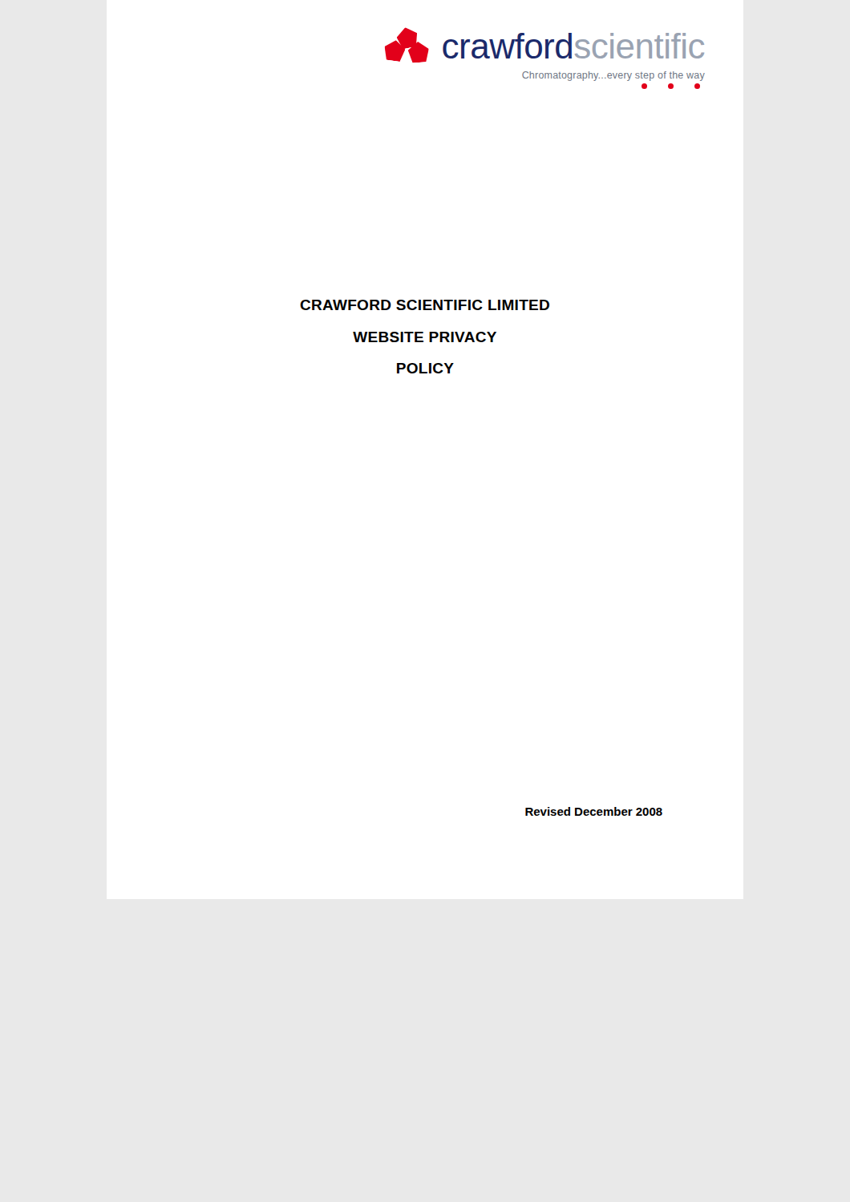crawford scientific
Chromatography...every step of the way
CRAWFORD SCIENTIFIC LIMITED
WEBSITE PRIVACY
POLICY
Revised December 2008